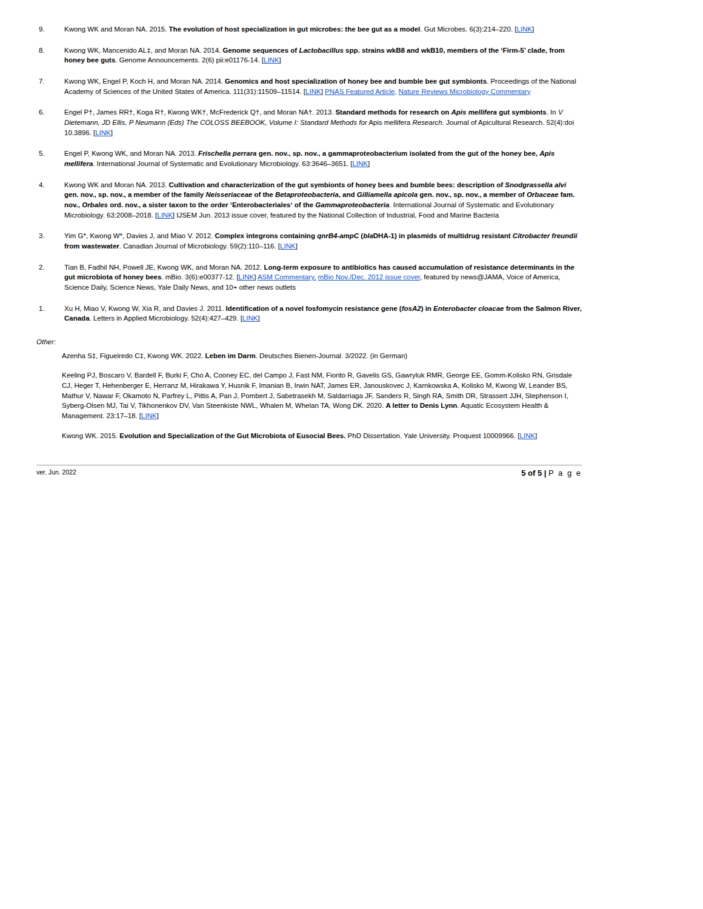9.
Kwong WK and Moran NA. 2015. The evolution of host specialization in gut microbes: the bee gut as a model. Gut Microbes. 6(3):214–220. [LINK]
8.
Kwong WK, Mancenido AL‡, and Moran NA. 2014. Genome sequences of Lactobacillus spp. strains wkB8 and wkB10, members of the ‘Firm-5’ clade, from honey bee guts. Genome Announcements. 2(6) pii:e01176-14. [LINK]
7.
Kwong WK, Engel P, Koch H, and Moran NA. 2014. Genomics and host specialization of honey bee and bumble bee gut symbionts. Proceedings of the National Academy of Sciences of the United States of America. 111(31):11509–11514. [LINK] PNAS Featured Article, Nature Reviews Microbiology Commentary
6.
Engel P†, James RR†, Koga R†, Kwong WK†, McFrederick Q†, and Moran NA†. 2013. Standard methods for research on Apis mellifera gut symbionts. In V Dietemann, JD Ellis, P Neumann (Eds) The COLOSS BEEBOOK, Volume I: Standard Methods for Apis mellifera Research. Journal of Apicultural Research. 52(4):doi 10.3896. [LINK]
5.
Engel P, Kwong WK, and Moran NA. 2013. Frischella perrara gen. nov., sp. nov., a gammaproteobacterium isolated from the gut of the honey bee, Apis mellifera. International Journal of Systematic and Evolutionary Microbiology. 63:3646–3651. [LINK]
4.
Kwong WK and Moran NA. 2013. Cultivation and characterization of the gut symbionts of honey bees and bumble bees: description of Snodgrassella alvi gen. nov., sp. nov., a member of the family Neisseriaceae of the Betaproteobacteria, and Gilliamella apicola gen. nov., sp. nov., a member of Orbaceae fam. nov., Orbales ord. nov., a sister taxon to the order ‘Enterobacteriales‘ of the Gammaproteobacteria. International Journal of Systematic and Evolutionary Microbiology. 63:2008–2018. [LINK] IJSEM Jun. 2013 issue cover, featured by the National Collection of Industrial, Food and Marine Bacteria
3.
Yim G*, Kwong W*, Davies J, and Miao V. 2012. Complex integrons containing qnrB4-ampC (bla DHA-1) in plasmids of multidrug resistant Citrobacter freundii from wastewater. Canadian Journal of Microbiology. 59(2):110–116. [LINK]
2.
Tian B, Fadhil NH, Powell JE, Kwong WK, and Moran NA. 2012. Long-term exposure to antibiotics has caused accumulation of resistance determinants in the gut microbiota of honey bees. mBio. 3(6):e00377-12. [LINK] ASM Commentary, mBio Nov./Dec. 2012 issue cover, featured by news@JAMA, Voice of America, Science Daily, Science News, Yale Daily News, and 10+ other news outlets
1.
Xu H, Miao V, Kwong W, Xia R, and Davies J. 2011. Identification of a novel fosfomycin resistance gene (fosA2) in Enterobacter cloacae from the Salmon River, Canada. Letters in Applied Microbiology. 52(4):427–429. [LINK]
Other:
Azenha S‡, Figueiredo C‡, Kwong WK. 2022. Leben im Darm. Deutsches Bienen-Journal. 3/2022. (in German)
Keeling PJ, Boscaro V, Bardell F, Burki F, Cho A, Cooney EC, del Campo J, Fast NM, Fiorito R, Gavelis GS, Gawryluk RMR, George EE, Gomm-Kolisko RN, Grisdale CJ, Heger T, Hehenberger E, Herranz M, Hirakawa Y, Husnik F, Imanian B, Irwin NAT, James ER, Janouskovec J, Karnkowska A, Kolisko M, Kwong W, Leander BS, Mathur V, Nawar F, Okamoto N, Parfrey L, Pittis A, Pan J, Pombert J, Sabetrasekh M, Saldarriaga JF, Sanders R, Singh RA, Smith DR, Strassert JJH, Stephenson I, Syberg-Olsen MJ, Tai V, Tikhonenkov DV, Van Steenkiste NWL, Whalen M, Whelan TA, Wong DK. 2020. A letter to Denis Lynn. Aquatic Ecosystem Health & Management. 23:17–18. [LINK]
Kwong WK. 2015. Evolution and Specialization of the Gut Microbiota of Eusocial Bees. PhD Dissertation. Yale University. Proquest 10009966. [LINK]
ver. Jun. 2022
5 of 5 | P a g e